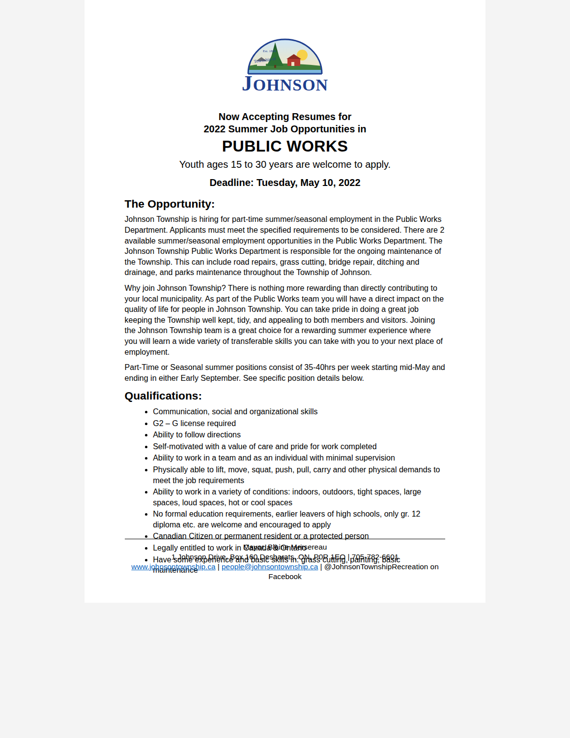Est. 1869 Township of JOHNSON
Now Accepting Resumes for
2022 Summer Job Opportunities in PUBLIC WORKS
Youth ages 15 to 30 years are welcome to apply.
Deadline: Tuesday, May 10, 2022
The Opportunity:
Johnson Township is hiring for part-time summer/seasonal employment in the Public Works Department. Applicants must meet the specified requirements to be considered. There are 2 available summer/seasonal employment opportunities in the Public Works Department. The Johnson Township Public Works Department is responsible for the ongoing maintenance of the Township. This can include road repairs, grass cutting, bridge repair, ditching and drainage, and parks maintenance throughout the Township of Johnson.
Why join Johnson Township? There is nothing more rewarding than directly contributing to your local municipality. As part of the Public Works team you will have a direct impact on the quality of life for people in Johnson Township. You can take pride in doing a great job keeping the Township well kept, tidy, and appealing to both members and visitors. Joining the Johnson Township team is a great choice for a rewarding summer experience where you will learn a wide variety of transferable skills you can take with you to your next place of employment.
Part-Time or Seasonal summer positions consist of 35-40hrs per week starting mid-May and ending in either Early September. See specific position details below.
Qualifications:
Communication, social and organizational skills
G2 – G license required
Ability to follow directions
Self-motivated with a value of care and pride for work completed
Ability to work in a team and as an individual with minimal supervision
Physically able to lift, move, squat, push, pull, carry and other physical demands to meet the job requirements
Ability to work in a variety of conditions: indoors, outdoors, tight spaces, large spaces, loud spaces, hot or cool spaces
No formal education requirements, earlier leavers of high schools, only gr. 12 diploma etc. are welcome and encouraged to apply
Canadian Citizen or permanent resident or a protected person
Legally entitled to work in Canada & Ontario
Have some experience and basic skills in: grass cutting, painting, basic maintenance
Mayor, Blaine Mersereau
1 Johnson Drive, Box 160 Desbarats, ON, P0R 1EO | 705-782-6601
www.johnsontownship.ca | people@johnsontownship.ca | @JohnsonTownshipRecreation on Facebook